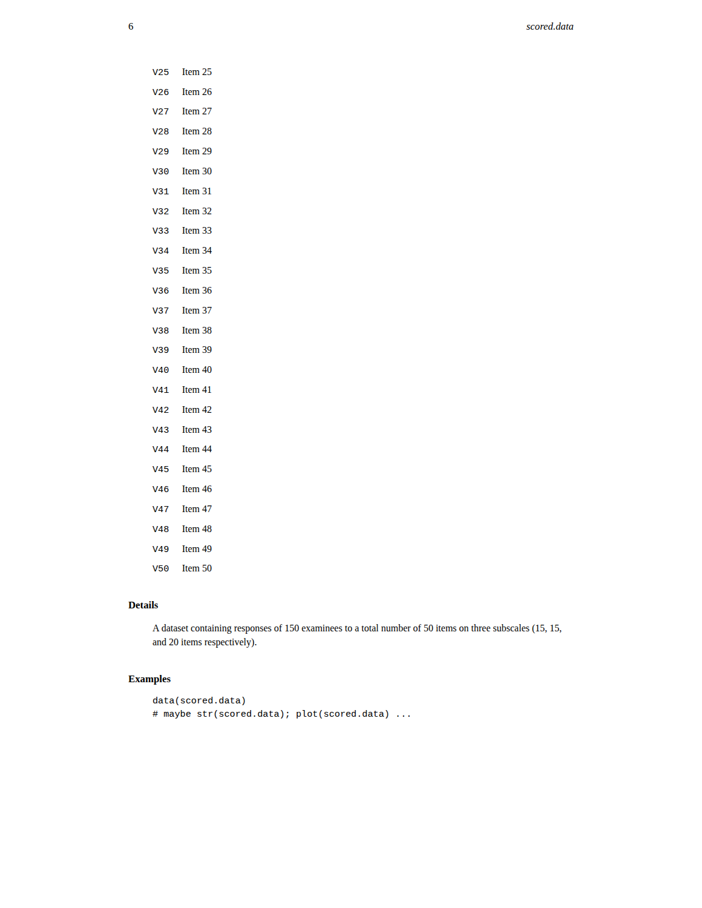6 scored.data
V25
Item 25
V26
Item 26
V27
Item 27
V28
Item 28
V29
Item 29
V30
Item 30
V31
Item 31
V32
Item 32
V33
Item 33
V34
Item 34
V35
Item 35
V36
Item 36
V37
Item 37
V38
Item 38
V39
Item 39
V40
Item 40
V41
Item 41
V42
Item 42
V43
Item 43
V44
Item 44
V45
Item 45
V46
Item 46
V47
Item 47
V48
Item 48
V49
Item 49
V50
Item 50
Details
A dataset containing responses of 150 examinees to a total number of 50 items on three subscales (15, 15, and 20 items respectively).
Examples
data(scored.data)
# maybe str(scored.data); plot(scored.data) ...